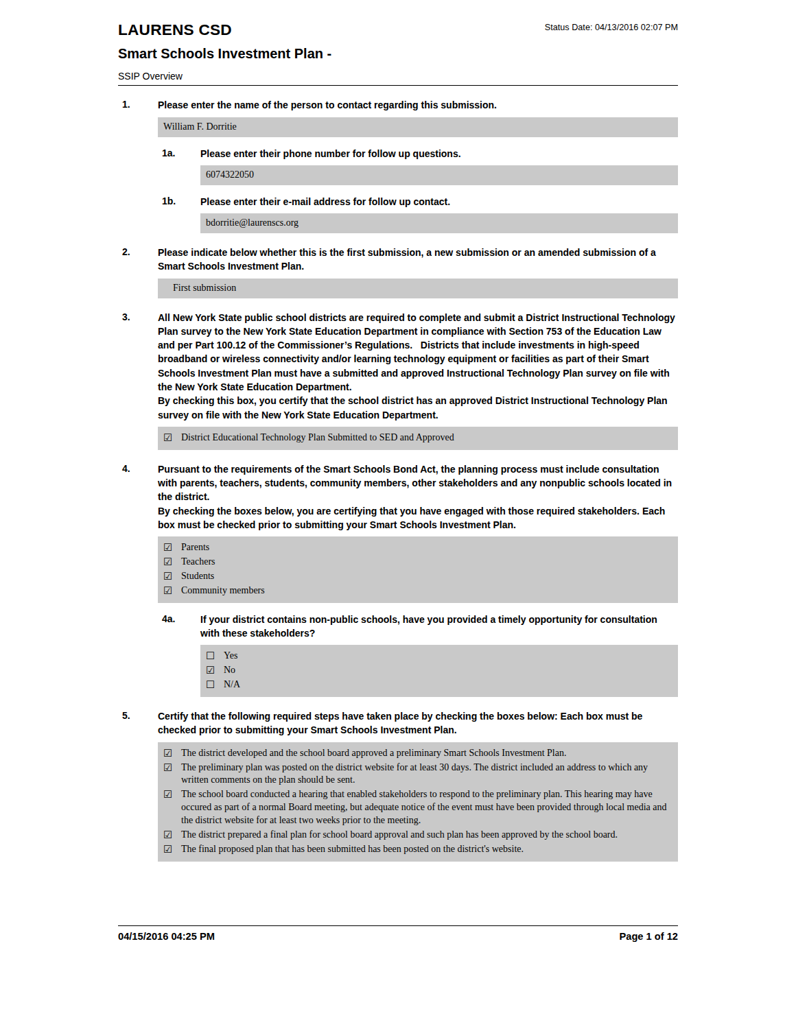LAURENS CSD
Smart Schools Investment Plan -
Status Date: 04/13/2016 02:07 PM
SSIP Overview
1.
Please enter the name of the person to contact regarding this submission.
William F. Dorritie
1a.
Please enter their phone number for follow up questions.
6074322050
1b.
Please enter their e-mail address for follow up contact.
bdorritie@laurenscs.org
2.
Please indicate below whether this is the first submission, a new submission or an amended submission of a Smart Schools Investment Plan.
First submission
3.
All New York State public school districts are required to complete and submit a District Instructional Technology Plan survey to the New York State Education Department in compliance with Section 753 of the Education Law and per Part 100.12 of the Commissioner’s Regulations. Districts that include investments in high-speed broadband or wireless connectivity and/or learning technology equipment or facilities as part of their Smart Schools Investment Plan must have a submitted and approved Instructional Technology Plan survey on file with the New York State Education Department.
By checking this box, you certify that the school district has an approved District Instructional Technology Plan survey on file with the New York State Education Department.
☑District Educational Technology Plan Submitted to SED and Approved
4.
Pursuant to the requirements of the Smart Schools Bond Act, the planning process must include consultation with parents, teachers, students, community members, other stakeholders and any nonpublic schools located in the district.
By checking the boxes below, you are certifying that you have engaged with those required stakeholders. Each box must be checked prior to submitting your Smart Schools Investment Plan.
☑Parents
☑Teachers
☑Students
☑Community members
4a.
If your district contains non-public schools, have you provided a timely opportunity for consultation with these stakeholders?
☐Yes
☑No
☐N/A
5.
Certify that the following required steps have taken place by checking the boxes below: Each box must be checked prior to submitting your Smart Schools Investment Plan.
☑The district developed and the school board approved a preliminary Smart Schools Investment Plan.
☑The preliminary plan was posted on the district website for at least 30 days. The district included an address to which any written comments on the plan should be sent.
☑The school board conducted a hearing that enabled stakeholders to respond to the preliminary plan. This hearing may have occured as part of a normal Board meeting, but adequate notice of the event must have been provided through local media and the district website for at least two weeks prior to the meeting.
☑The district prepared a final plan for school board approval and such plan has been approved by the school board.
☑The final proposed plan that has been submitted has been posted on the district's website.
04/15/2016 04:25 PM
Page 1 of 12